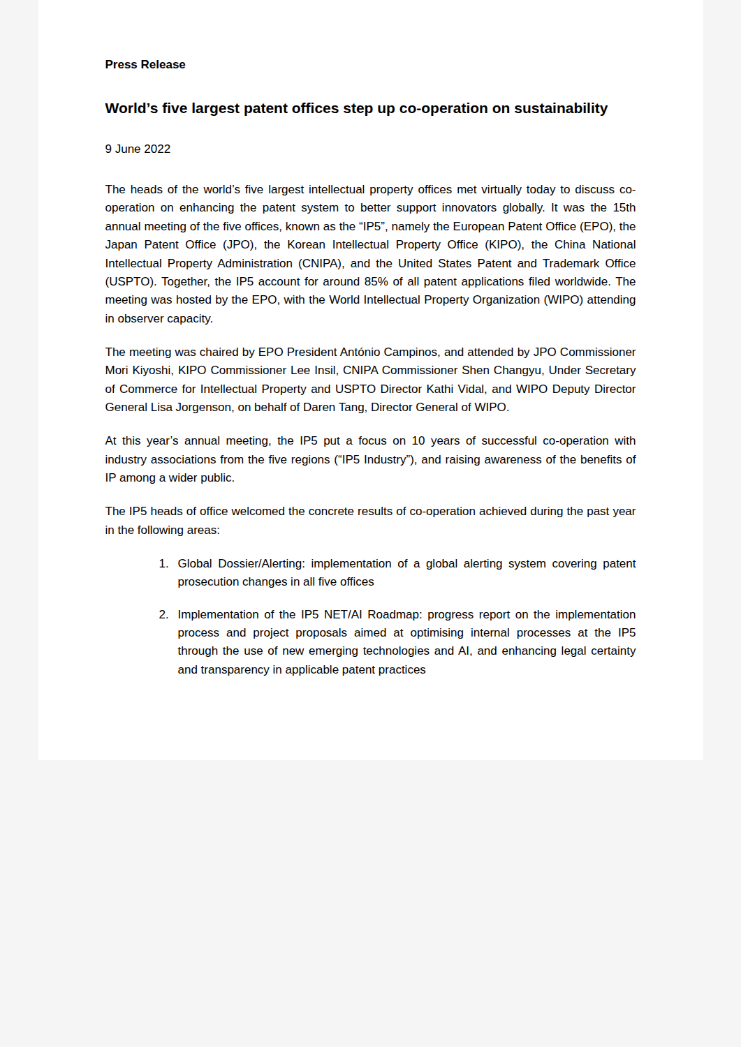Press Release
World’s five largest patent offices step up co-operation on sustainability
9 June 2022
The heads of the world’s five largest intellectual property offices met virtually today to discuss co-operation on enhancing the patent system to better support innovators globally. It was the 15th annual meeting of the five offices, known as the “IP5”, namely the European Patent Office (EPO), the Japan Patent Office (JPO), the Korean Intellectual Property Office (KIPO), the China National Intellectual Property Administration (CNIPA), and the United States Patent and Trademark Office (USPTO). Together, the IP5 account for around 85% of all patent applications filed worldwide. The meeting was hosted by the EPO, with the World Intellectual Property Organization (WIPO) attending in observer capacity.
The meeting was chaired by EPO President António Campinos, and attended by JPO Commissioner Mori Kiyoshi, KIPO Commissioner Lee Insil, CNIPA Commissioner Shen Changyu, Under Secretary of Commerce for Intellectual Property and USPTO Director Kathi Vidal, and WIPO Deputy Director General Lisa Jorgenson, on behalf of Daren Tang, Director General of WIPO.
At this year’s annual meeting, the IP5 put a focus on 10 years of successful co-operation with industry associations from the five regions (“IP5 Industry”), and raising awareness of the benefits of IP among a wider public.
The IP5 heads of office welcomed the concrete results of co-operation achieved during the past year in the following areas:
Global Dossier/Alerting: implementation of a global alerting system covering patent prosecution changes in all five offices
Implementation of the IP5 NET/AI Roadmap: progress report on the implementation process and project proposals aimed at optimising internal processes at the IP5 through the use of new emerging technologies and AI, and enhancing legal certainty and transparency in applicable patent practices